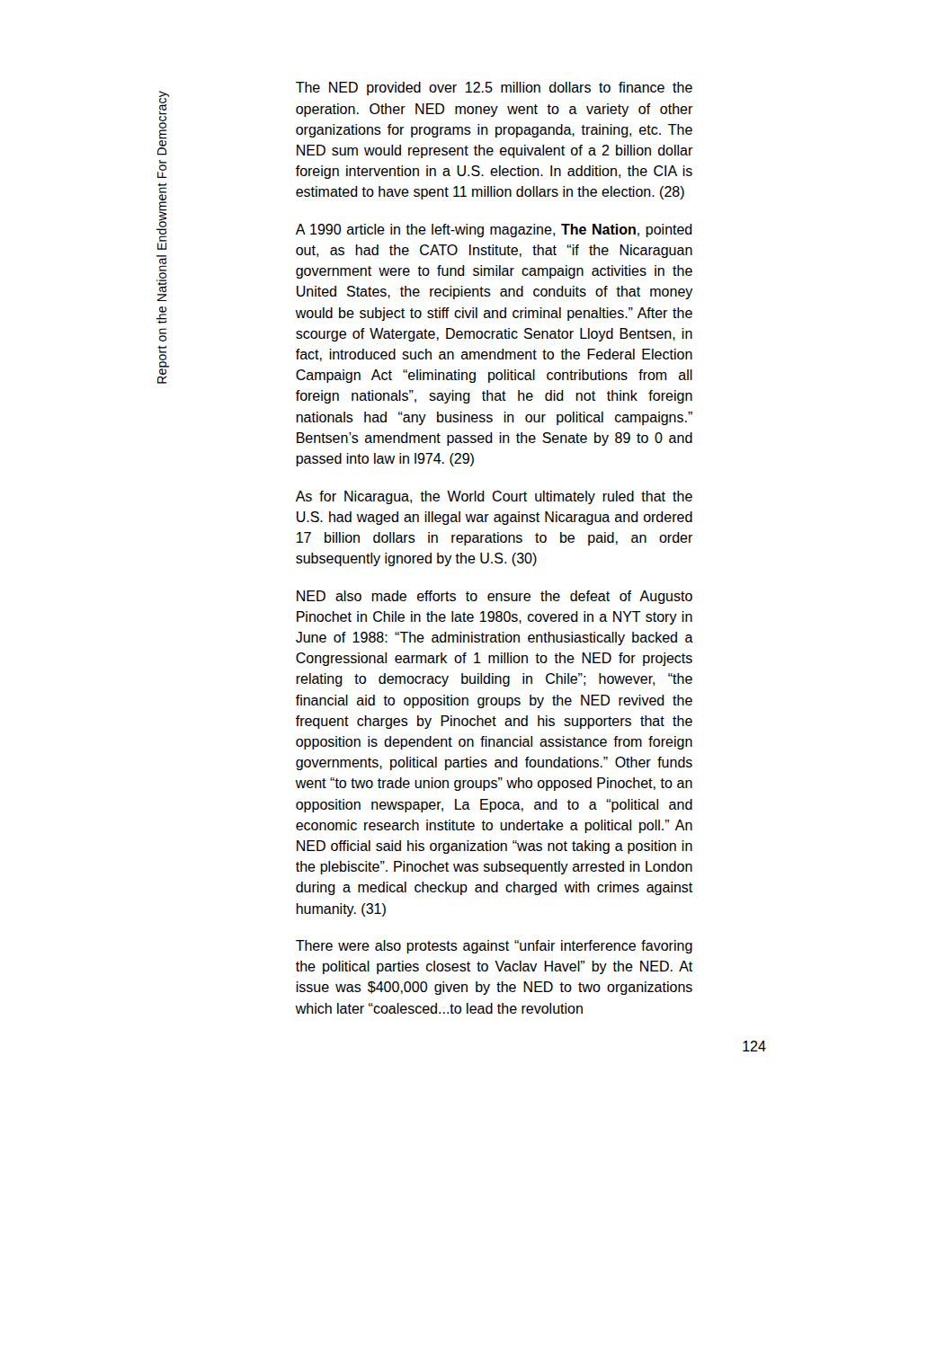Report on the National Endowment For Democracy
The NED provided over 12.5 million dollars to finance the operation. Other NED money went to a variety of other organizations for programs in propaganda, training, etc. The NED sum would represent the equivalent of a 2 billion dollar foreign intervention in a U.S. election. In addition, the CIA is estimated to have spent 11 million dollars in the election. (28)
A 1990 article in the left-wing magazine, The Nation, pointed out, as had the CATO Institute, that “if the Nicaraguan government were to fund similar campaign activities in the United States, the recipients and conduits of that money would be subject to stiff civil and criminal penalties.” After the scourge of Watergate, Democratic Senator Lloyd Bentsen, in fact, introduced such an amendment to the Federal Election Campaign Act “eliminating political contributions from all foreign nationals”, saying that he did not think foreign nationals had “any business in our political campaigns.” Bentsen’s amendment passed in the Senate by 89 to 0 and passed into law in l974. (29)
As for Nicaragua, the World Court ultimately ruled that the U.S. had waged an illegal war against Nicaragua and ordered 17 billion dollars in reparations to be paid, an order subsequently ignored by the U.S. (30)
NED also made efforts to ensure the defeat of Augusto Pinochet in Chile in the late 1980s, covered in a NYT story in June of 1988: “The administration enthusiastically backed a Congressional earmark of 1 million to the NED for projects relating to democracy building in Chile”; however, “the financial aid to opposition groups by the NED revived the frequent charges by Pinochet and his supporters that the opposition is dependent on financial assistance from foreign governments, political parties and foundations.” Other funds went “to two trade union groups” who opposed Pinochet, to an opposition newspaper, La Epoca, and to a “political and economic research institute to undertake a political poll.” An NED official said his organization “was not taking a position in the plebiscite”. Pinochet was subsequently arrested in London during a medical checkup and charged with crimes against humanity. (31)
There were also protests against “unfair interference favoring the political parties closest to Vaclav Havel” by the NED. At issue was $400,000 given by the NED to two organizations which later “coalesced...to lead the revolution
124